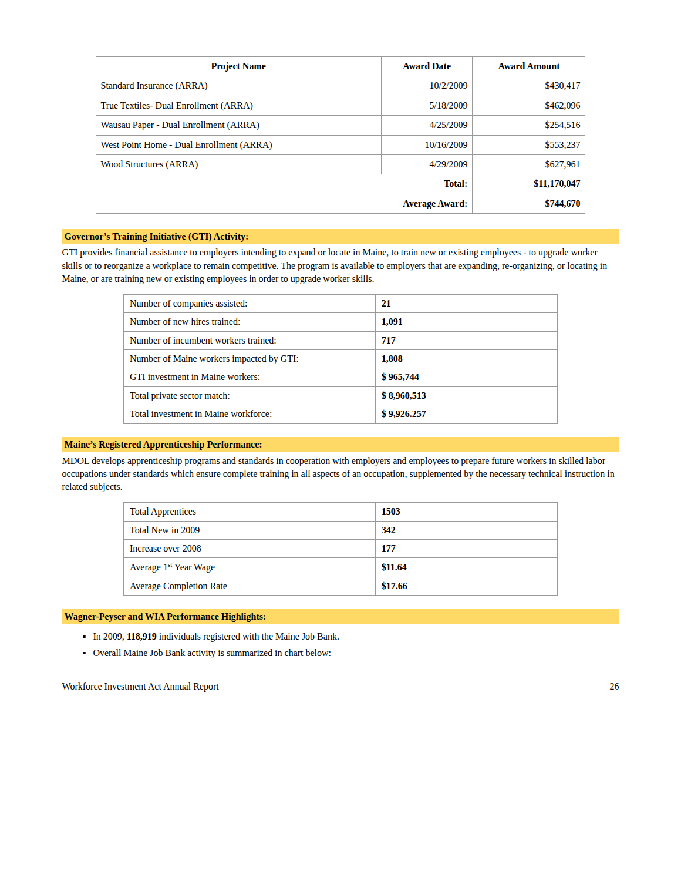| Project Name | Award Date | Award Amount |
| --- | --- | --- |
| Standard Insurance (ARRA) | 10/2/2009 | $430,417 |
| True Textiles- Dual Enrollment (ARRA) | 5/18/2009 | $462,096 |
| Wausau Paper - Dual Enrollment (ARRA) | 4/25/2009 | $254,516 |
| West Point Home - Dual Enrollment (ARRA) | 10/16/2009 | $553,237 |
| Wood Structures (ARRA) | 4/29/2009 | $627,961 |
| Total: | $11,170,047 |
| Average Award: | $744,670 |
Governor’s Training Initiative (GTI) Activity:
GTI provides financial assistance to employers intending to expand or locate in Maine, to train new or existing employees - to upgrade worker skills or to reorganize a workplace to remain competitive. The program is available to employers that are expanding, re-organizing, or locating in Maine, or are training new or existing employees in order to upgrade worker skills.
| Number of companies assisted: | 21 |
| Number of new hires trained: | 1,091 |
| Number of incumbent workers trained: | 717 |
| Number of Maine workers impacted by GTI: | 1,808 |
| GTI investment in Maine workers: | $ 965,744 |
| Total private sector match: | $ 8,960,513 |
| Total investment in Maine workforce: | $ 9,926.257 |
Maine’s Registered Apprenticeship Performance:
MDOL develops apprenticeship programs and standards in cooperation with employers and employees to prepare future workers in skilled labor occupations under standards which ensure complete training in all aspects of an occupation, supplemented by the necessary technical instruction in related subjects.
| Total Apprentices | 1503 |
| Total New in 2009 | 342 |
| Increase over 2008 | 177 |
| Average 1 st Year Wage | $11.64 |
| Average Completion Rate | $17.66 |
Wagner-Peyser and WIA Performance Highlights:
In 2009, 118,919 individuals registered with the Maine Job Bank.
Overall Maine Job Bank activity is summarized in chart below:
Workforce Investment Act Annual Report 26